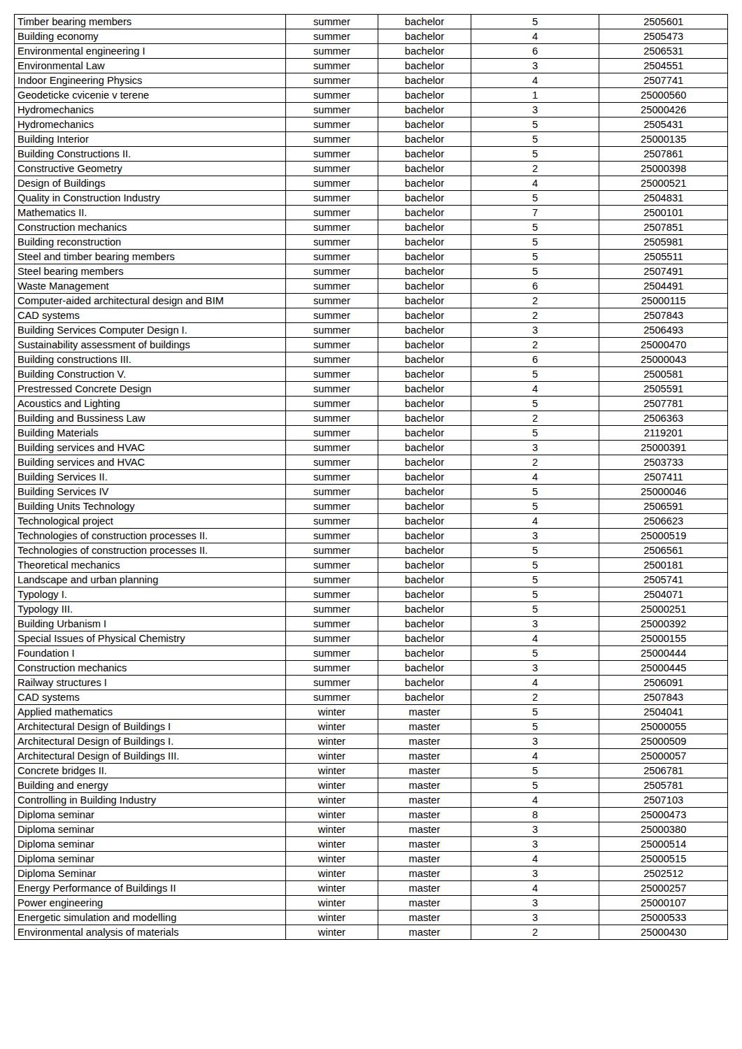| Timber bearing members | summer | bachelor | 5 | 2505601 |
| Building economy | summer | bachelor | 4 | 2505473 |
| Environmental engineering I | summer | bachelor | 6 | 2506531 |
| Environmental Law | summer | bachelor | 3 | 2504551 |
| Indoor Engineering Physics | summer | bachelor | 4 | 2507741 |
| Geodeticke cvicenie v terene | summer | bachelor | 1 | 25000560 |
| Hydromechanics | summer | bachelor | 3 | 25000426 |
| Hydromechanics | summer | bachelor | 5 | 2505431 |
| Building Interior | summer | bachelor | 5 | 25000135 |
| Building Constructions II. | summer | bachelor | 5 | 2507861 |
| Constructive Geometry | summer | bachelor | 2 | 25000398 |
| Design of Buildings | summer | bachelor | 4 | 25000521 |
| Quality in Construction Industry | summer | bachelor | 5 | 2504831 |
| Mathematics II. | summer | bachelor | 7 | 2500101 |
| Construction mechanics | summer | bachelor | 5 | 2507851 |
| Building reconstruction | summer | bachelor | 5 | 2505981 |
| Steel and timber bearing members | summer | bachelor | 5 | 2505511 |
| Steel bearing members | summer | bachelor | 5 | 2507491 |
| Waste Management | summer | bachelor | 6 | 2504491 |
| Computer-aided architectural design and BIM | summer | bachelor | 2 | 25000115 |
| CAD systems | summer | bachelor | 2 | 2507843 |
| Building Services Computer Design I. | summer | bachelor | 3 | 2506493 |
| Sustainability assessment of buildings | summer | bachelor | 2 | 25000470 |
| Building constructions III. | summer | bachelor | 6 | 25000043 |
| Building Construction V. | summer | bachelor | 5 | 2500581 |
| Prestressed Concrete Design | summer | bachelor | 4 | 2505591 |
| Acoustics and Lighting | summer | bachelor | 5 | 2507781 |
| Building and Bussiness Law | summer | bachelor | 2 | 2506363 |
| Building Materials | summer | bachelor | 5 | 2119201 |
| Building services and HVAC | summer | bachelor | 3 | 25000391 |
| Building services and HVAC | summer | bachelor | 2 | 2503733 |
| Building Services II. | summer | bachelor | 4 | 2507411 |
| Building Services IV | summer | bachelor | 5 | 25000046 |
| Building Units Technology | summer | bachelor | 5 | 2506591 |
| Technological project | summer | bachelor | 4 | 2506623 |
| Technologies of construction processes II. | summer | bachelor | 3 | 25000519 |
| Technologies of construction processes II. | summer | bachelor | 5 | 2506561 |
| Theoretical mechanics | summer | bachelor | 5 | 2500181 |
| Landscape and urban planning | summer | bachelor | 5 | 2505741 |
| Typology I. | summer | bachelor | 5 | 2504071 |
| Typology III. | summer | bachelor | 5 | 25000251 |
| Building Urbanism I | summer | bachelor | 3 | 25000392 |
| Special Issues of Physical Chemistry | summer | bachelor | 4 | 25000155 |
| Foundation I | summer | bachelor | 5 | 25000444 |
| Construction mechanics | summer | bachelor | 3 | 25000445 |
| Railway structures I | summer | bachelor | 4 | 2506091 |
| CAD systems | summer | bachelor | 2 | 2507843 |
| Applied mathematics | winter | master | 5 | 2504041 |
| Architectural Design of Buildings I | winter | master | 5 | 25000055 |
| Architectural Design of Buildings I. | winter | master | 3 | 25000509 |
| Architectural Design of Buildings III. | winter | master | 4 | 25000057 |
| Concrete bridges II. | winter | master | 5 | 2506781 |
| Building and energy | winter | master | 5 | 2505781 |
| Controlling in Building Industry | winter | master | 4 | 2507103 |
| Diploma seminar | winter | master | 8 | 25000473 |
| Diploma seminar | winter | master | 3 | 25000380 |
| Diploma seminar | winter | master | 3 | 25000514 |
| Diploma seminar | winter | master | 4 | 25000515 |
| Diploma Seminar | winter | master | 3 | 2502512 |
| Energy Performance of Buildings II | winter | master | 4 | 25000257 |
| Power engineering | winter | master | 3 | 25000107 |
| Energetic simulation and modelling | winter | master | 3 | 25000533 |
| Environmental analysis of materials | winter | master | 2 | 25000430 |